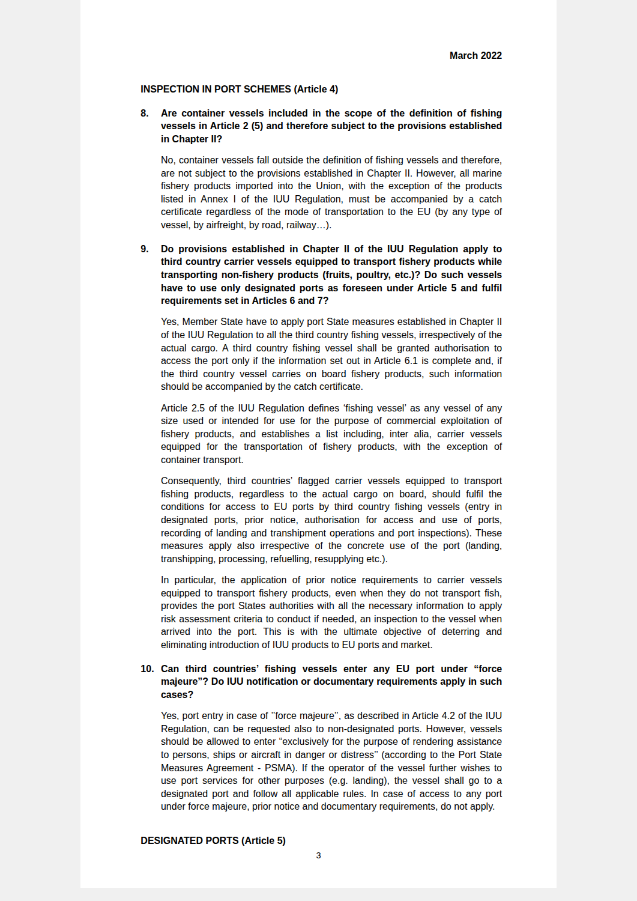March 2022
INSPECTION IN PORT SCHEMES (Article 4)
8. Are container vessels included in the scope of the definition of fishing vessels in Article 2 (5) and therefore subject to the provisions established in Chapter II?
No, container vessels fall outside the definition of fishing vessels and therefore, are not subject to the provisions established in Chapter II. However, all marine fishery products imported into the Union, with the exception of the products listed in Annex I of the IUU Regulation, must be accompanied by a catch certificate regardless of the mode of transportation to the EU (by any type of vessel, by airfreight, by road, railway…).
9. Do provisions established in Chapter II of the IUU Regulation apply to third country carrier vessels equipped to transport fishery products while transporting non-fishery products (fruits, poultry, etc.)? Do such vessels have to use only designated ports as foreseen under Article 5 and fulfil requirements set in Articles 6 and 7?
Yes, Member State have to apply port State measures established in Chapter II of the IUU Regulation to all the third country fishing vessels, irrespectively of the actual cargo. A third country fishing vessel shall be granted authorisation to access the port only if the information set out in Article 6.1 is complete and, if the third country vessel carries on board fishery products, such information should be accompanied by the catch certificate.
Article 2.5 of the IUU Regulation defines ‘fishing vessel’ as any vessel of any size used or intended for use for the purpose of commercial exploitation of fishery products, and establishes a list including, inter alia, carrier vessels equipped for the transportation of fishery products, with the exception of container transport.
Consequently, third countries’ flagged carrier vessels equipped to transport fishing products, regardless to the actual cargo on board, should fulfil the conditions for access to EU ports by third country fishing vessels (entry in designated ports, prior notice, authorisation for access and use of ports, recording of landing and transhipment operations and port inspections). These measures apply also irrespective of the concrete use of the port (landing, transhipping, processing, refuelling, resupplying etc.).
In particular, the application of prior notice requirements to carrier vessels equipped to transport fishery products, even when they do not transport fish, provides the port States authorities with all the necessary information to apply risk assessment criteria to conduct if needed, an inspection to the vessel when arrived into the port. This is with the ultimate objective of deterring and eliminating introduction of IUU products to EU ports and market.
10. Can third countries’ fishing vessels enter any EU port under “force majeure”? Do IUU notification or documentary requirements apply in such cases?
Yes, port entry in case of ’’force majeure’’, as described in Article 4.2 of the IUU Regulation, can be requested also to non-designated ports. However, vessels should be allowed to enter “exclusively for the purpose of rendering assistance to persons, ships or aircraft in danger or distress’’ (according to the Port State Measures Agreement - PSMA). If the operator of the vessel further wishes to use port services for other purposes (e.g. landing), the vessel shall go to a designated port and follow all applicable rules. In case of access to any port under force majeure, prior notice and documentary requirements, do not apply.
DESIGNATED PORTS (Article 5)
3